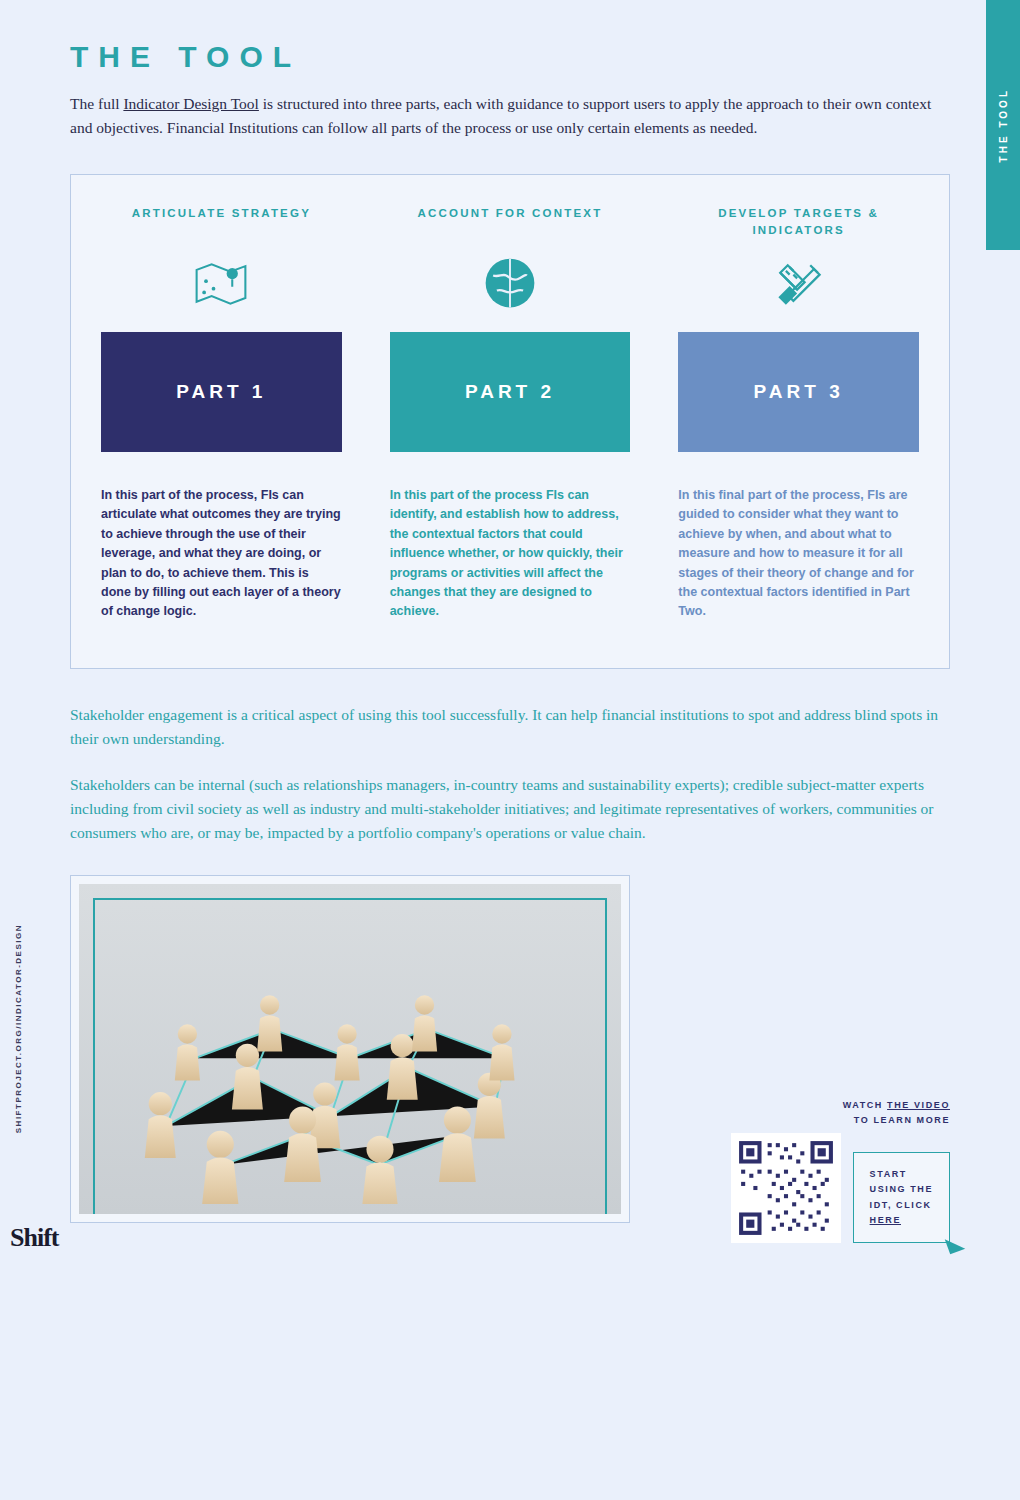THE TOOL
SHIFTPROJECT.ORG/INDICATOR-DESIGN
Shift
THE TOOL
The full Indicator Design Tool is structured into three parts, each with guidance to support users to apply the approach to their own context and objectives. Financial Institutions can follow all parts of the process or use only certain elements as needed.
ARTICULATE STRATEGY
ACCOUNT FOR CONTEXT
DEVELOP TARGETS &
INDICATORS
PART 1
PART 2
PART 3
In this part of the process, FIs can articulate what outcomes they are trying to achieve through the use of their leverage, and what they are doing, or plan to do, to achieve them. This is done by filling out each layer of a theory of change logic.
In this part of the process FIs can identify, and establish how to address, the contextual factors that could influence whether, or how quickly, their programs or activities will affect the changes that they are designed to achieve.
In this final part of the process, FIs are guided to consider what they want to achieve by when, and about what to measure and how to measure it for all stages of their theory of change and for the contextual factors identified in Part Two.
Stakeholder engagement is a critical aspect of using this tool successfully. It can help financial institutions to spot and address blind spots in their own understanding.
Stakeholders can be internal (such as relationships managers, in-country teams and sustainability experts); credible subject-matter experts including from civil society as well as industry and multi-stakeholder initiatives; and legitimate representatives of workers, communities or consumers who are, or may be, impacted by a portfolio company's operations or value chain.
WATCH THE VIDEO
TO LEARN MORE
START
USING THE
IDT, CLICK
HERE